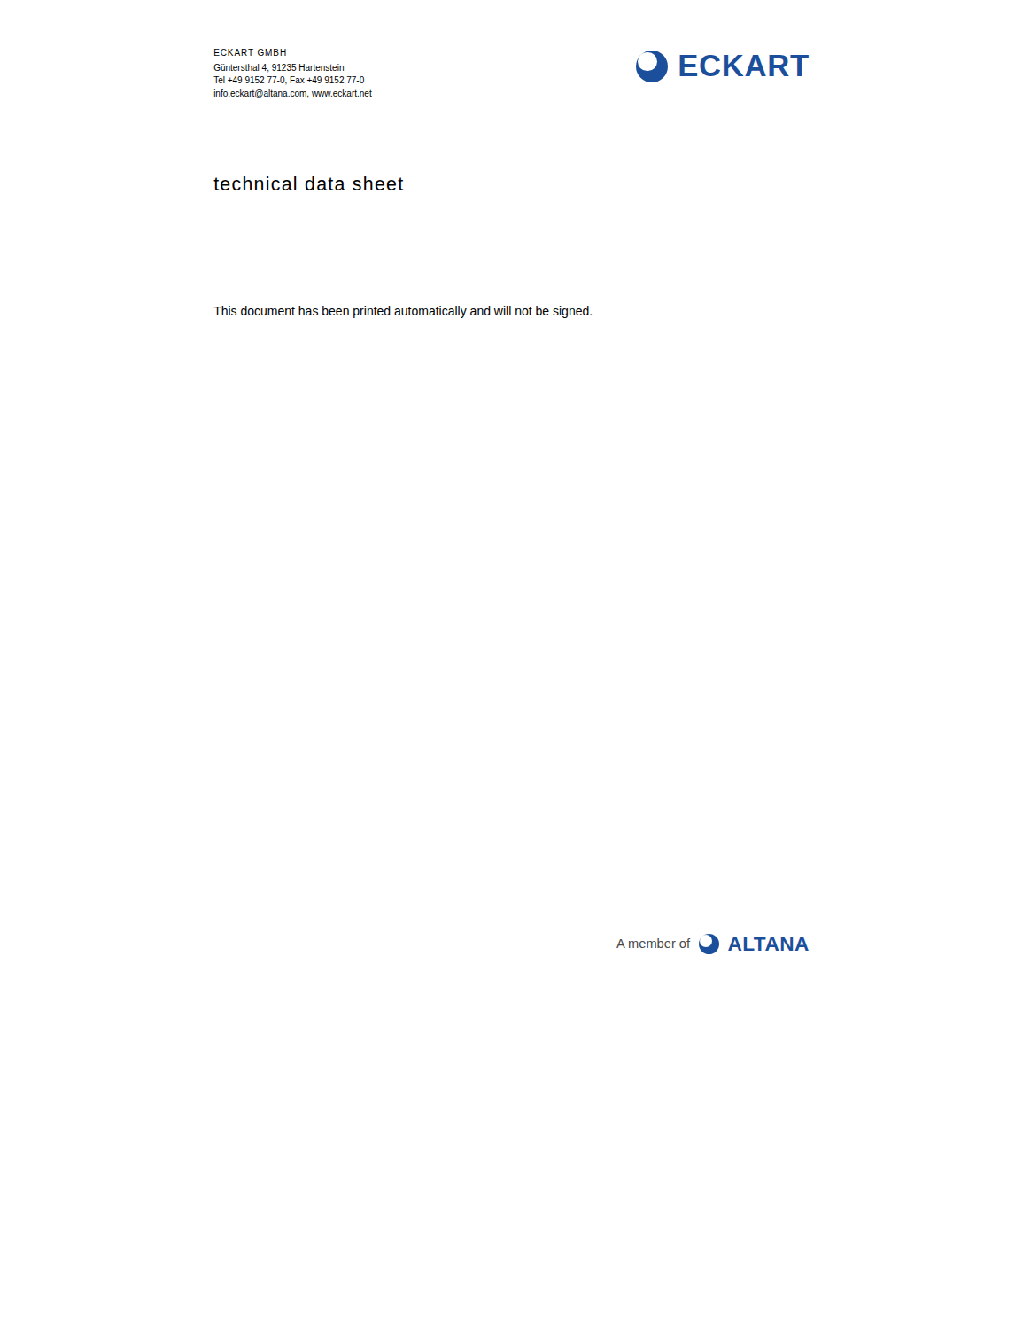ECKART GMBH
Güntersthal 4, 91235 Hartenstein
Tel +49 9152 77-0, Fax +49 9152 77-0
info.eckart@altana.com, www.eckart.net
ECKART
technical data sheet
This document has been printed automatically and will not be signed.
A member of ALTANA